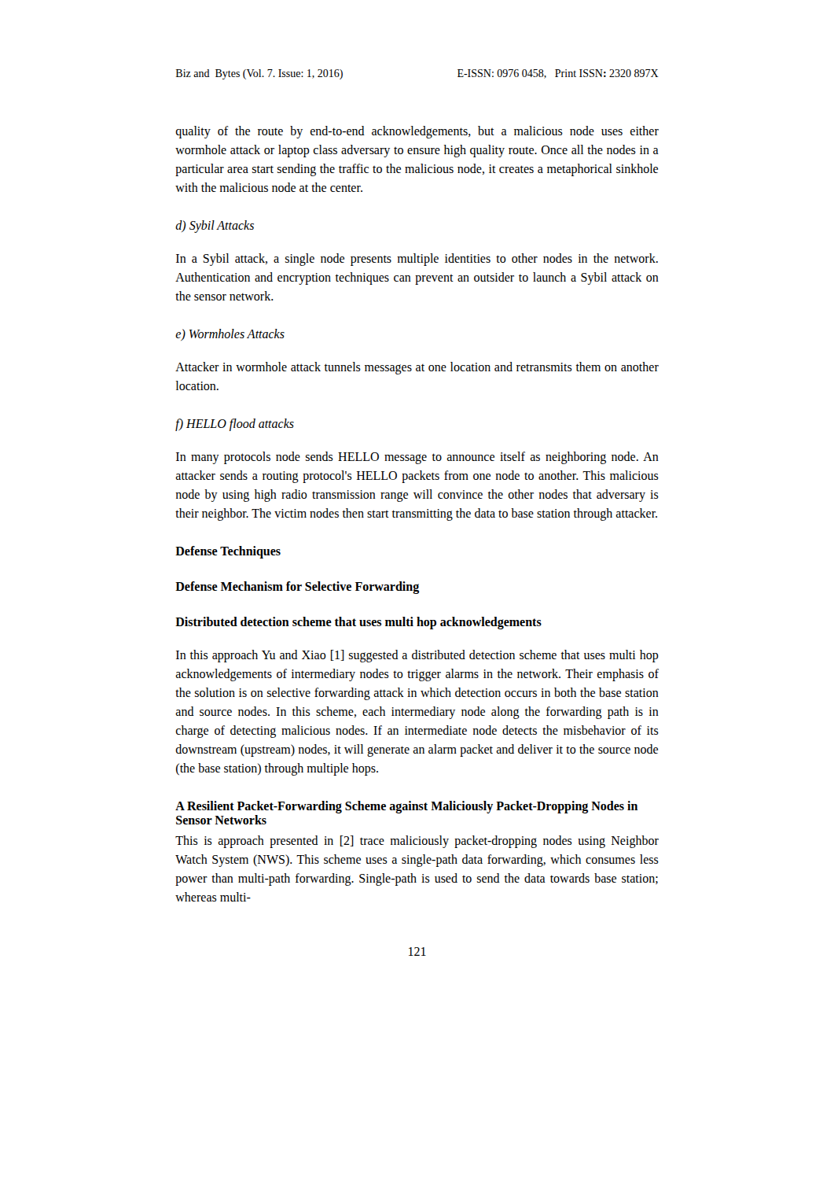Biz and Bytes (Vol. 7. Issue: 1, 2016)
E-ISSN: 0976 0458, Print ISSN: 2320 897X
quality of the route by end-to-end acknowledgements, but a malicious node uses either wormhole attack or laptop class adversary to ensure high quality route. Once all the nodes in a particular area start sending the traffic to the malicious node, it creates a metaphorical sinkhole with the malicious node at the center.
d) Sybil Attacks
In a Sybil attack, a single node presents multiple identities to other nodes in the network. Authentication and encryption techniques can prevent an outsider to launch a Sybil attack on the sensor network.
e) Wormholes Attacks
Attacker in wormhole attack tunnels messages at one location and retransmits them on another location.
f) HELLO flood attacks
In many protocols node sends HELLO message to announce itself as neighboring node. An attacker sends a routing protocol's HELLO packets from one node to another. This malicious node by using high radio transmission range will convince the other nodes that adversary is their neighbor. The victim nodes then start transmitting the data to base station through attacker.
Defense Techniques
Defense Mechanism for Selective Forwarding
Distributed detection scheme that uses multi hop acknowledgements
In this approach Yu and Xiao [1] suggested a distributed detection scheme that uses multi hop acknowledgements of intermediary nodes to trigger alarms in the network. Their emphasis of the solution is on selective forwarding attack in which detection occurs in both the base station and source nodes. In this scheme, each intermediary node along the forwarding path is in charge of detecting malicious nodes. If an intermediate node detects the misbehavior of its downstream (upstream) nodes, it will generate an alarm packet and deliver it to the source node (the base station) through multiple hops.
A Resilient Packet-Forwarding Scheme against Maliciously Packet-Dropping Nodes in Sensor Networks
This is approach presented in [2] trace maliciously packet-dropping nodes using Neighbor Watch System (NWS). This scheme uses a single-path data forwarding, which consumes less power than multi-path forwarding. Single-path is used to send the data towards base station; whereas multi-
121